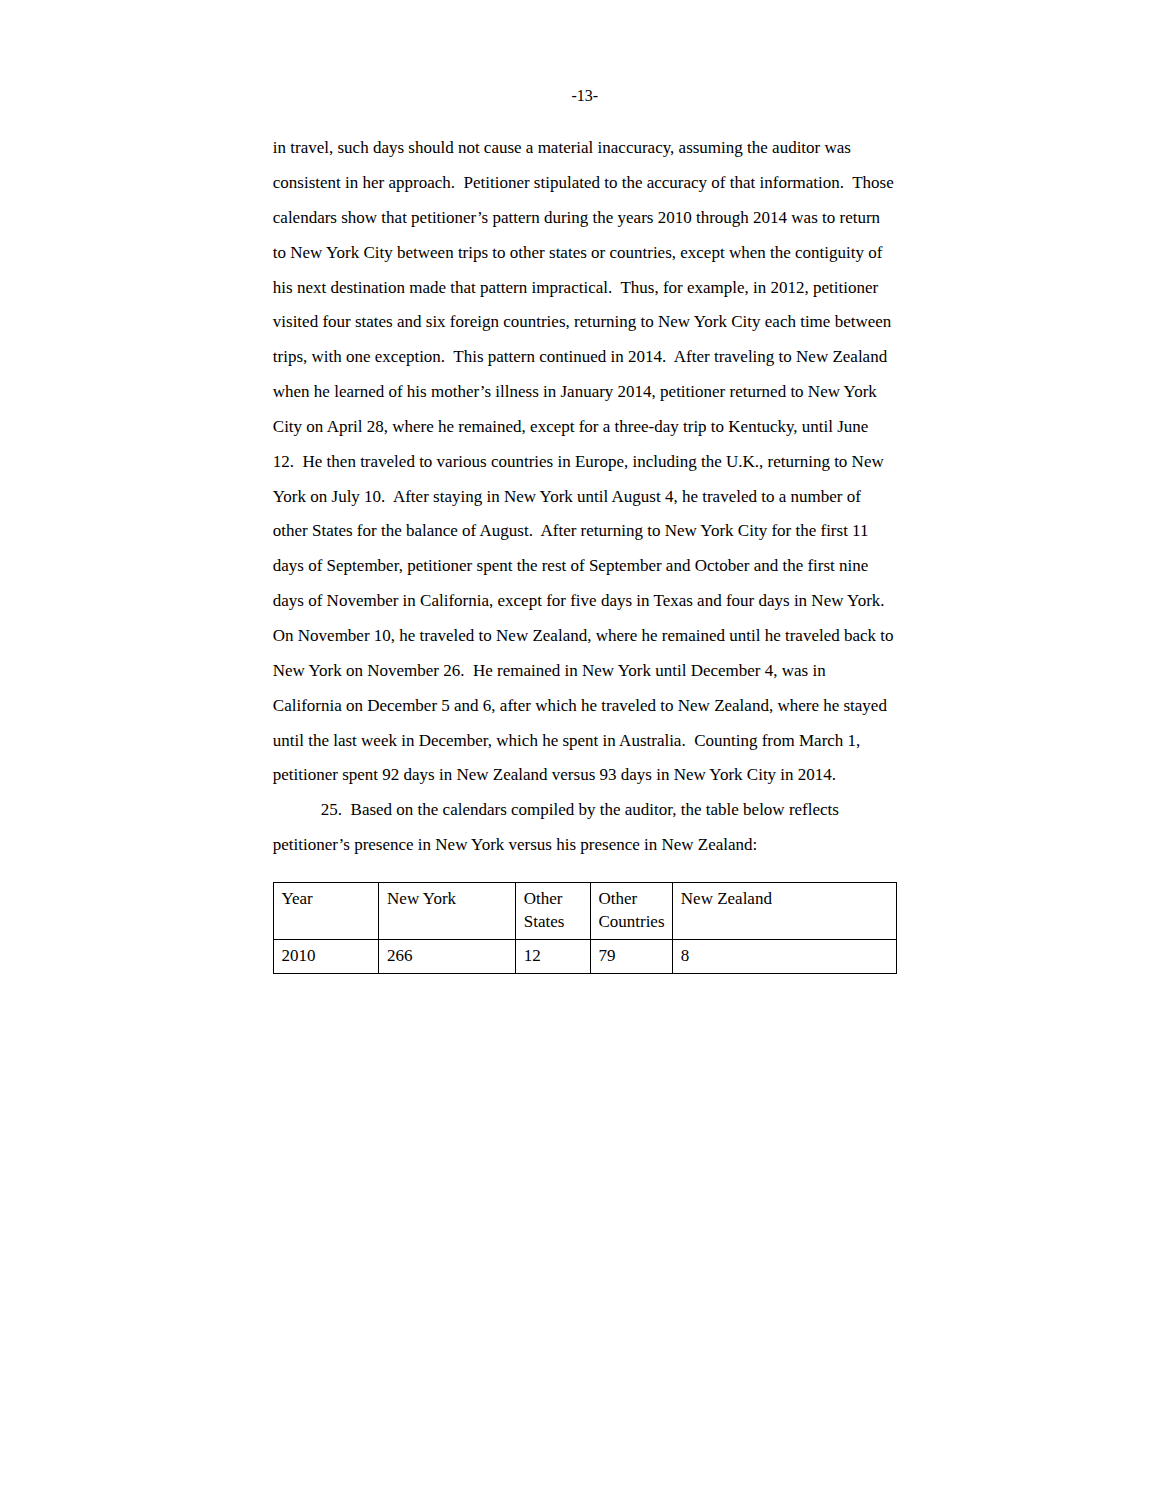-13-
in travel, such days should not cause a material inaccuracy, assuming the auditor was consistent in her approach. Petitioner stipulated to the accuracy of that information. Those calendars show that petitioner’s pattern during the years 2010 through 2014 was to return to New York City between trips to other states or countries, except when the contiguity of his next destination made that pattern impractical. Thus, for example, in 2012, petitioner visited four states and six foreign countries, returning to New York City each time between trips, with one exception. This pattern continued in 2014. After traveling to New Zealand when he learned of his mother’s illness in January 2014, petitioner returned to New York City on April 28, where he remained, except for a three-day trip to Kentucky, until June 12. He then traveled to various countries in Europe, including the U.K., returning to New York on July 10. After staying in New York until August 4, he traveled to a number of other States for the balance of August. After returning to New York City for the first 11 days of September, petitioner spent the rest of September and October and the first nine days of November in California, except for five days in Texas and four days in New York. On November 10, he traveled to New Zealand, where he remained until he traveled back to New York on November 26. He remained in New York until December 4, was in California on December 5 and 6, after which he traveled to New Zealand, where he stayed until the last week in December, which he spent in Australia. Counting from March 1, petitioner spent 92 days in New Zealand versus 93 days in New York City in 2014.
25. Based on the calendars compiled by the auditor, the table below reflects petitioner’s presence in New York versus his presence in New Zealand:
| Year | New York | Other States | Other Countries | New Zealand |
| 2010 | 266 | 12 | 79 | 8 |